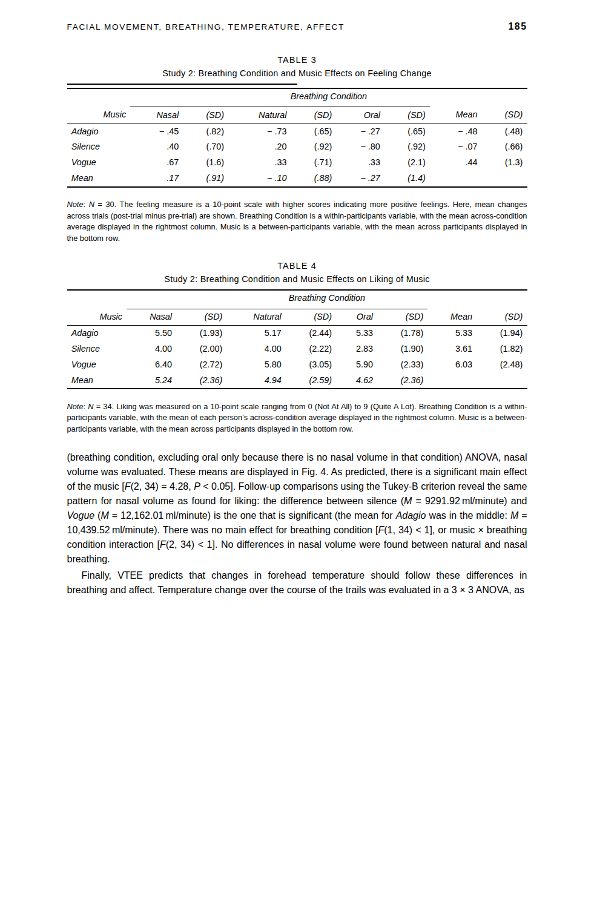Facial Movement, Breathing, Temperature, Affect 185
TABLE 3 Study 2: Breathing Condition and Music Effects on Feeling Change
| | Breathing Condition |
| --- | --- |
| Music | Nasal | (SD) | Natural | (SD) | Oral | (SD) | Mean | (SD) |
| Adagio | − .45 | (.82) | − .73 | (.65) | − .27 | (.65) | − .48 | (.48) |
| Silence | .40 | (.70) | .20 | (.92) | − .80 | (.92) | − .07 | (.66) |
| Vogue | .67 | (1.6) | .33 | (.71) | .33 | (2.1) | .44 | (1.3) |
| Mean | .17 | (.91) | − .10 | (.88) | − .27 | (1.4) | | |
Note: N = 30. The feeling measure is a 10-point scale with higher scores indicating more positive feelings. Here, mean changes across trials (post-trial minus pre-trial) are shown. Breathing Condition is a within-participants variable, with the mean across-condition average displayed in the rightmost column. Music is a between-participants variable, with the mean across participants displayed in the bottom row.
TABLE 4 Study 2: Breathing Condition and Music Effects on Liking of Music
| | Breathing Condition |
| --- | --- |
| Music | Nasal | (SD) | Natural | (SD) | Oral | (SD) | Mean | (SD) |
| Adagio | 5.50 | (1.93) | 5.17 | (2.44) | 5.33 | (1.78) | 5.33 | (1.94) |
| Silence | 4.00 | (2.00) | 4.00 | (2.22) | 2.83 | (1.90) | 3.61 | (1.82) |
| Vogue | 6.40 | (2.72) | 5.80 | (3.05) | 5.90 | (2.33) | 6.03 | (2.48) |
| Mean | 5.24 | (2.36) | 4.94 | (2.59) | 4.62 | (2.36) | | |
Note: N = 34. Liking was measured on a 10-point scale ranging from 0 (Not At All) to 9 (Quite A Lot). Breathing Condition is a within-participants variable, with the mean of each person’s across-condition average displayed in the rightmost column. Music is a between-participants variable, with the mean across participants displayed in the bottom row.
(breathing condition, excluding oral only because there is no nasal volume in that condition) ANOVA, nasal volume was evaluated. These means are displayed in Fig. 4. As predicted, there is a significant main effect of the music [F(2, 34) = 4.28, P < 0.05]. Follow-up comparisons using the Tukey-B criterion reveal the same pattern for nasal volume as found for liking: the difference between silence (M = 9291.92 ml/minute) and Vogue (M = 12,162.01 ml/minute) is the one that is significant (the mean for Adagio was in the middle: M = 10,439.52 ml/minute). There was no main effect for breathing condition [F(1, 34) < 1], or music × breathing condition interaction [F(2, 34) < 1]. No differences in nasal volume were found between natural and nasal breathing.
Finally, VTEE predicts that changes in forehead temperature should follow these differences in breathing and affect. Temperature change over the course of the trails was evaluated in a 3 × 3 ANOVA, as